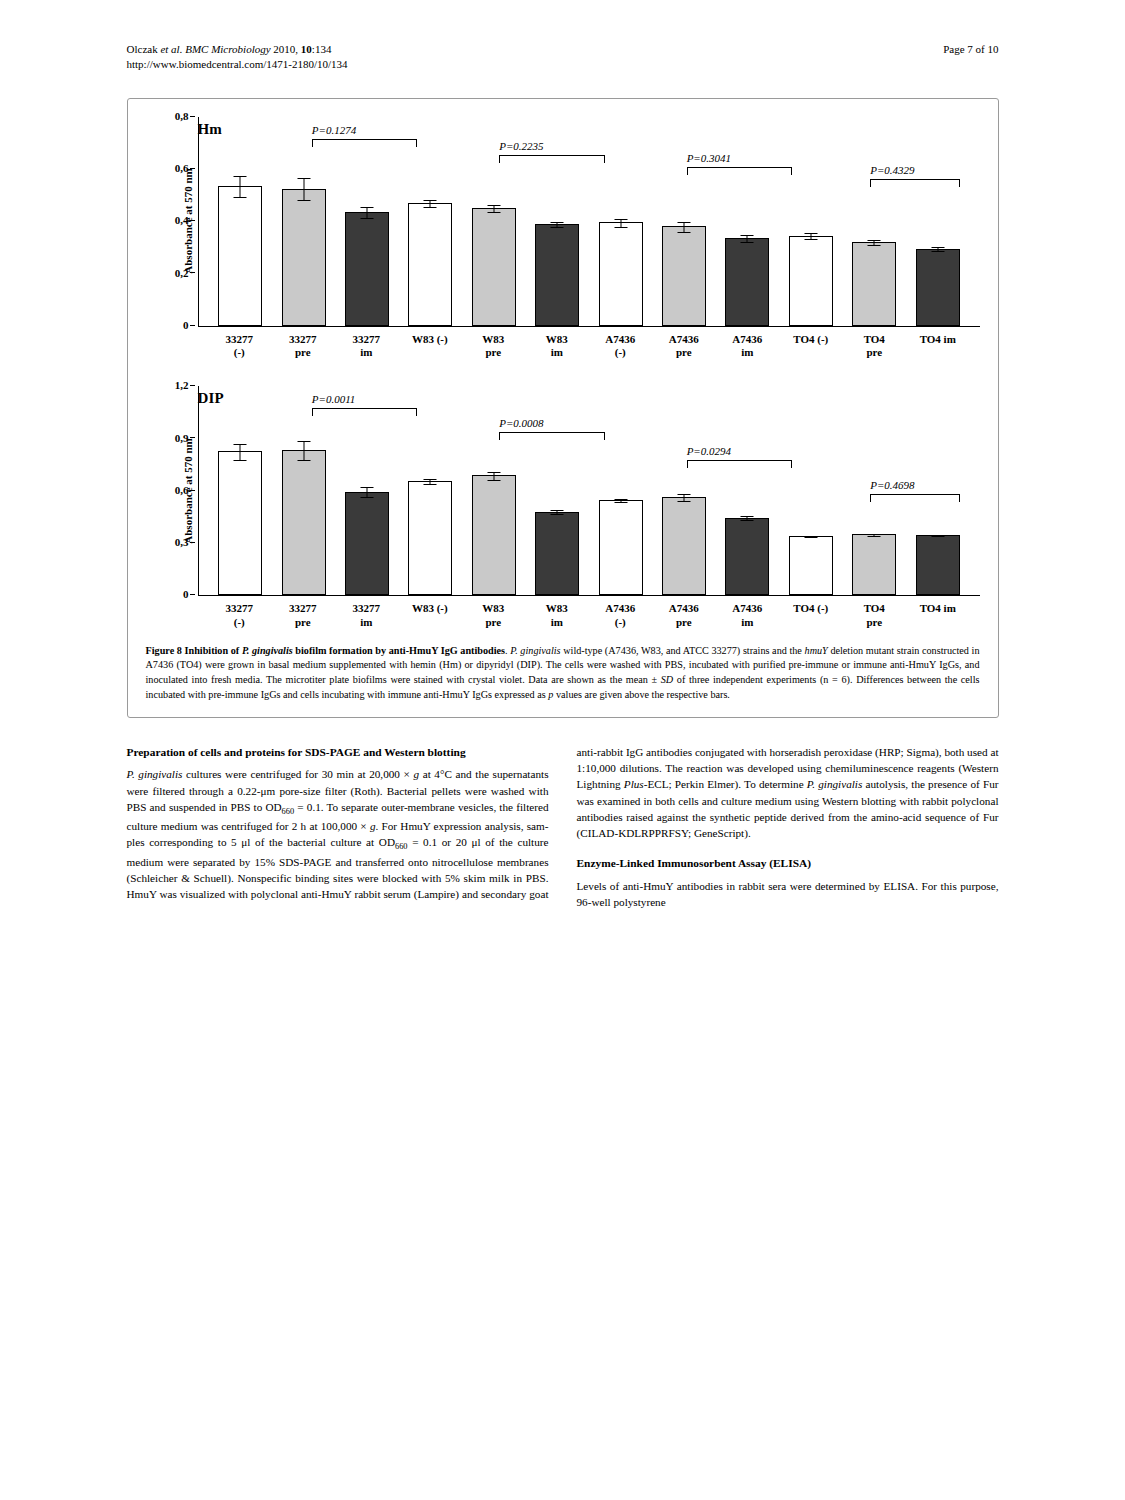Olczak et al. BMC Microbiology 2010, 10:134
http://www.biomedcentral.com/1471-2180/10/134
Page 7 of 10
Hm
Absorbance at 570 nm
0,8 0,6 0,4 0,2 0
P=0.1274
P=0.2235
P=0.3041
P=0.4329
33277
(-)
33277
pre
33277
im
W83 (-)
W83
pre
W83
im
A7436
(-)
A7436
pre
A7436
im
TO4 (-)
TO4
pre
TO4 im
DIP
Absorbance at 570 nm
1,2 0,9 0,6 0,3 0
P=0.0011
P=0.0008
P=0.0294
P=0.4698
33277
(-)
33277
pre
33277
im
W83 (-)
W83
pre
W83
im
A7436
(-)
A7436
pre
A7436
im
TO4 (-)
TO4
pre
TO4 im
Figure 8 Inhibition of P. gingivalis biofilm formation by anti-HmuY IgG antibodies. P. gingivalis wild-type (A7436, W83, and ATCC 33277) strains and the hmuY deletion mutant strain constructed in A7436 (TO4) were grown in basal medium supplemented with hemin (Hm) or dipyridyl (DIP). The cells were washed with PBS, incubated with purified pre-immune or immune anti-HmuY IgGs, and inoculated into fresh media. The microtiter plate biofilms were stained with crystal violet. Data are shown as the mean ± SD of three independent experiments (n = 6). Differences between the cells incubated with pre-immune IgGs and cells incubating with immune anti-HmuY IgGs expressed as p values are given above the respective bars.
Preparation of cells and proteins for SDS-PAGE and Western blotting
P. gingivalis cultures were centrifuged for 30 min at 20,000 × g at 4°C and the supernatants were filtered through a 0.22-μm pore-size filter (Roth). Bacterial pellets were washed with PBS and suspended in PBS to OD660 = 0.1. To separate outer-membrane vesicles, the filtered culture medium was centrifuged for 2 h at 100,000 × g. For HmuY expression analysis, samples corresponding to 5 μl of the bacterial culture at OD660 = 0.1 or 20 μl of the culture medium were separated by 15% SDS-PAGE and transferred onto nitrocellulose membranes (Schleicher & Schuell). Nonspecific binding sites were blocked with 5% skim milk in PBS. HmuY was visualized with polyclonal anti-HmuY rabbit serum (Lampire) and secondary goat anti-rabbit IgG antibodies conjugated with horseradish peroxidase (HRP; Sigma), both used at 1:10,000 dilutions. The reaction was developed using chemiluminescence reagents (Western Lightning Plus-ECL; Perkin Elmer). To determine P. gingivalis autolysis, the presence of Fur was examined in both cells and culture medium using Western blotting with rabbit polyclonal antibodies raised against the synthetic peptide derived from the amino-acid sequence of Fur (CILAD-KDLRPPRFSY; GeneScript).
Enzyme-Linked Immunosorbent Assay (ELISA)
Levels of anti-HmuY antibodies in rabbit sera were determined by ELISA. For this purpose, 96-well polystyrene